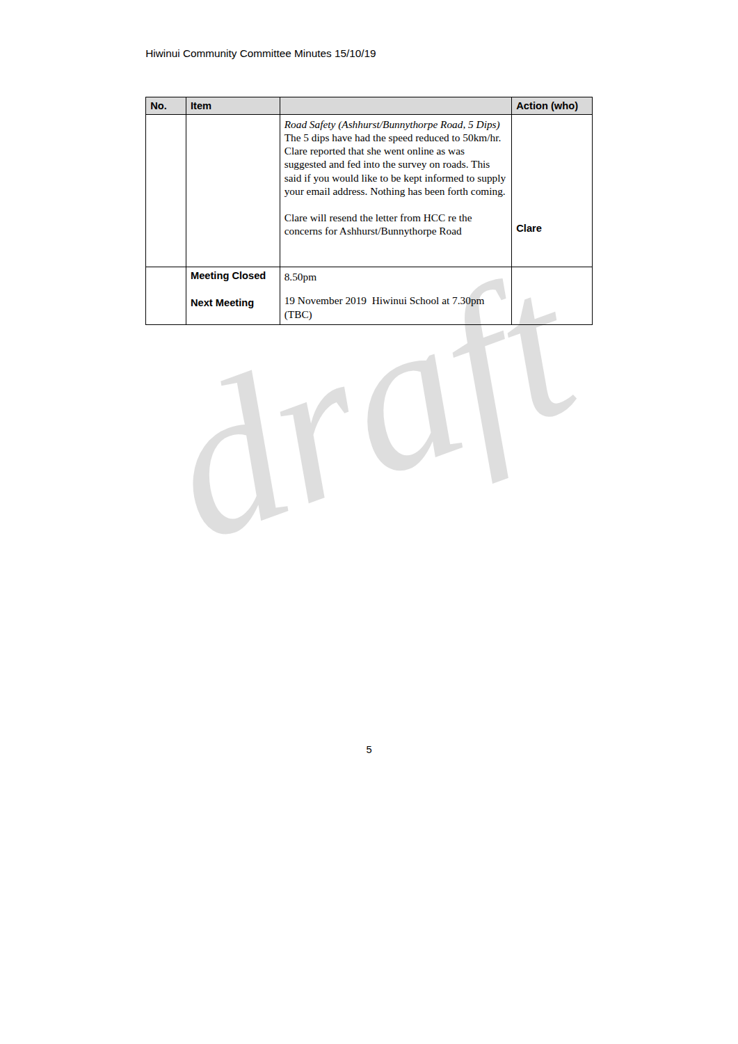draft
Hiwinui Community Committee Minutes 15/10/19
| No. | Item | | Action (who) |
| --- | --- | --- | --- |
| | | Road Safety (Ashhurst/Bunnythorpe Road, 5 Dips) The 5 dips have had the speed reduced to 50km/hr. Clare reported that she went online as was suggested and fed into the survey on roads. This said if you would like to be kept informed to supply your email address. Nothing has been forth coming. Clare will resend the letter from HCC re the concerns for Ashhurst/Bunnythorpe Road | Clare |
| | Meeting Closed Next Meeting | 8.50pm 19 November 2019 Hiwinui School at 7.30pm (TBC) | |
5